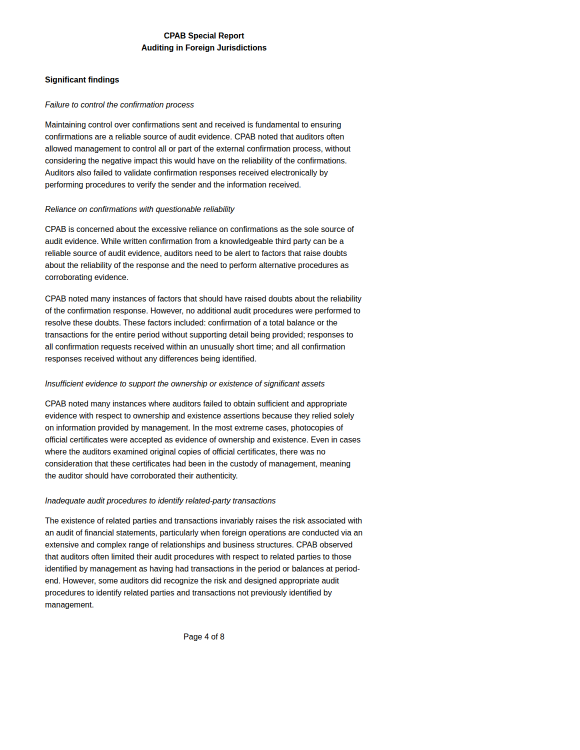CPAB Special Report Auditing in Foreign Jurisdictions
Significant findings
Failure to control the confirmation process
Maintaining control over confirmations sent and received is fundamental to ensuring confirmations are a reliable source of audit evidence. CPAB noted that auditors often allowed management to control all or part of the external confirmation process, without considering the negative impact this would have on the reliability of the confirmations. Auditors also failed to validate confirmation responses received electronically by performing procedures to verify the sender and the information received.
Reliance on confirmations with questionable reliability
CPAB is concerned about the excessive reliance on confirmations as the sole source of audit evidence. While written confirmation from a knowledgeable third party can be a reliable source of audit evidence, auditors need to be alert to factors that raise doubts about the reliability of the response and the need to perform alternative procedures as corroborating evidence.
CPAB noted many instances of factors that should have raised doubts about the reliability of the confirmation response. However, no additional audit procedures were performed to resolve these doubts. These factors included: confirmation of a total balance or the transactions for the entire period without supporting detail being provided; responses to all confirmation requests received within an unusually short time; and all confirmation responses received without any differences being identified.
Insufficient evidence to support the ownership or existence of significant assets
CPAB noted many instances where auditors failed to obtain sufficient and appropriate evidence with respect to ownership and existence assertions because they relied solely on information provided by management. In the most extreme cases, photocopies of official certificates were accepted as evidence of ownership and existence. Even in cases where the auditors examined original copies of official certificates, there was no consideration that these certificates had been in the custody of management, meaning the auditor should have corroborated their authenticity.
Inadequate audit procedures to identify related-party transactions
The existence of related parties and transactions invariably raises the risk associated with an audit of financial statements, particularly when foreign operations are conducted via an extensive and complex range of relationships and business structures. CPAB observed that auditors often limited their audit procedures with respect to related parties to those identified by management as having had transactions in the period or balances at period-end. However, some auditors did recognize the risk and designed appropriate audit procedures to identify related parties and transactions not previously identified by management.
Page 4 of 8